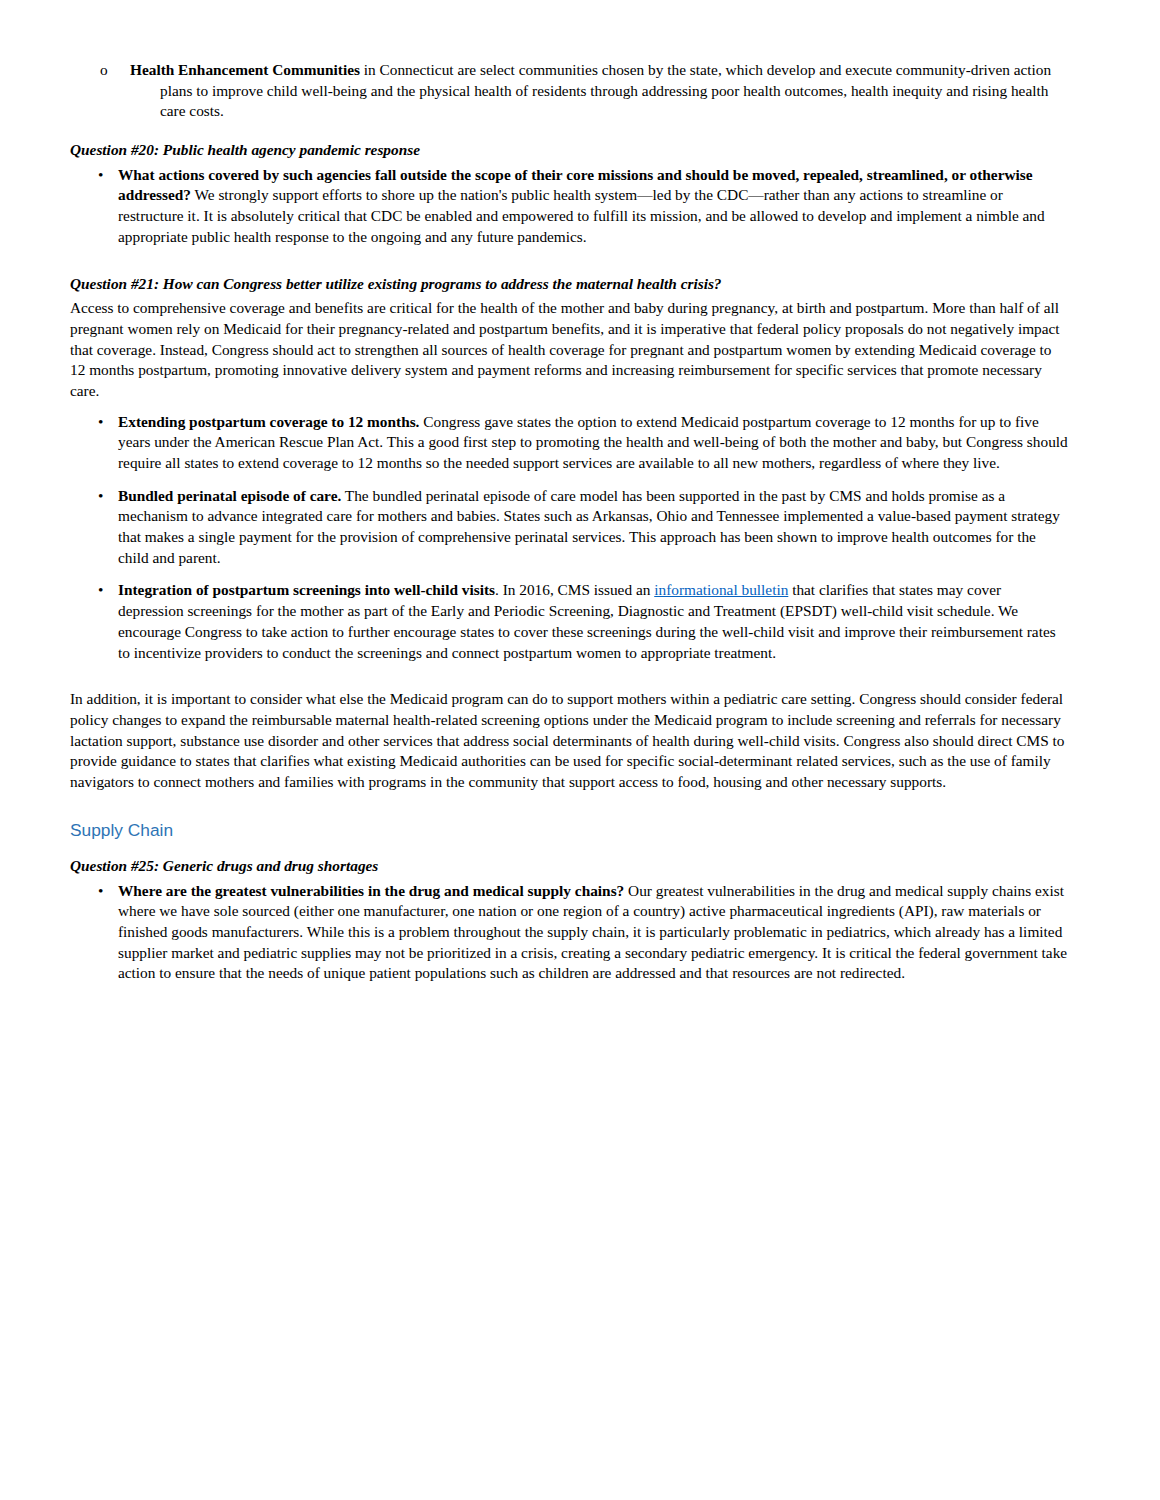o
Health Enhancement Communities in Connecticut are select communities chosen by the state, which develop and execute community-driven action plans to improve child well-being and the physical health of residents through addressing poor health outcomes, health inequity and rising health care costs.
Question #20: Public health agency pandemic response
What actions covered by such agencies fall outside the scope of their core missions and should be moved, repealed, streamlined, or otherwise addressed? We strongly support efforts to shore up the nation's public health system—led by the CDC—rather than any actions to streamline or restructure it. It is absolutely critical that CDC be enabled and empowered to fulfill its mission, and be allowed to develop and implement a nimble and appropriate public health response to the ongoing and any future pandemics.
Question #21: How can Congress better utilize existing programs to address the maternal health crisis?
Access to comprehensive coverage and benefits are critical for the health of the mother and baby during pregnancy, at birth and postpartum. More than half of all pregnant women rely on Medicaid for their pregnancy-related and postpartum benefits, and it is imperative that federal policy proposals do not negatively impact that coverage. Instead, Congress should act to strengthen all sources of health coverage for pregnant and postpartum women by extending Medicaid coverage to 12 months postpartum, promoting innovative delivery system and payment reforms and increasing reimbursement for specific services that promote necessary care.
Extending postpartum coverage to 12 months. Congress gave states the option to extend Medicaid postpartum coverage to 12 months for up to five years under the American Rescue Plan Act. This a good first step to promoting the health and well-being of both the mother and baby, but Congress should require all states to extend coverage to 12 months so the needed support services are available to all new mothers, regardless of where they live.
Bundled perinatal episode of care. The bundled perinatal episode of care model has been supported in the past by CMS and holds promise as a mechanism to advance integrated care for mothers and babies. States such as Arkansas, Ohio and Tennessee implemented a value-based payment strategy that makes a single payment for the provision of comprehensive perinatal services. This approach has been shown to improve health outcomes for the child and parent.
Integration of postpartum screenings into well-child visits. In 2016, CMS issued an informational bulletin that clarifies that states may cover depression screenings for the mother as part of the Early and Periodic Screening, Diagnostic and Treatment (EPSDT) well-child visit schedule. We encourage Congress to take action to further encourage states to cover these screenings during the well-child visit and improve their reimbursement rates to incentivize providers to conduct the screenings and connect postpartum women to appropriate treatment.
In addition, it is important to consider what else the Medicaid program can do to support mothers within a pediatric care setting. Congress should consider federal policy changes to expand the reimbursable maternal health-related screening options under the Medicaid program to include screening and referrals for necessary lactation support, substance use disorder and other services that address social determinants of health during well-child visits. Congress also should direct CMS to provide guidance to states that clarifies what existing Medicaid authorities can be used for specific social-determinant related services, such as the use of family navigators to connect mothers and families with programs in the community that support access to food, housing and other necessary supports.
Supply Chain
Question #25: Generic drugs and drug shortages
Where are the greatest vulnerabilities in the drug and medical supply chains? Our greatest vulnerabilities in the drug and medical supply chains exist where we have sole sourced (either one manufacturer, one nation or one region of a country) active pharmaceutical ingredients (API), raw materials or finished goods manufacturers. While this is a problem throughout the supply chain, it is particularly problematic in pediatrics, which already has a limited supplier market and pediatric supplies may not be prioritized in a crisis, creating a secondary pediatric emergency. It is critical the federal government take action to ensure that the needs of unique patient populations such as children are addressed and that resources are not redirected.